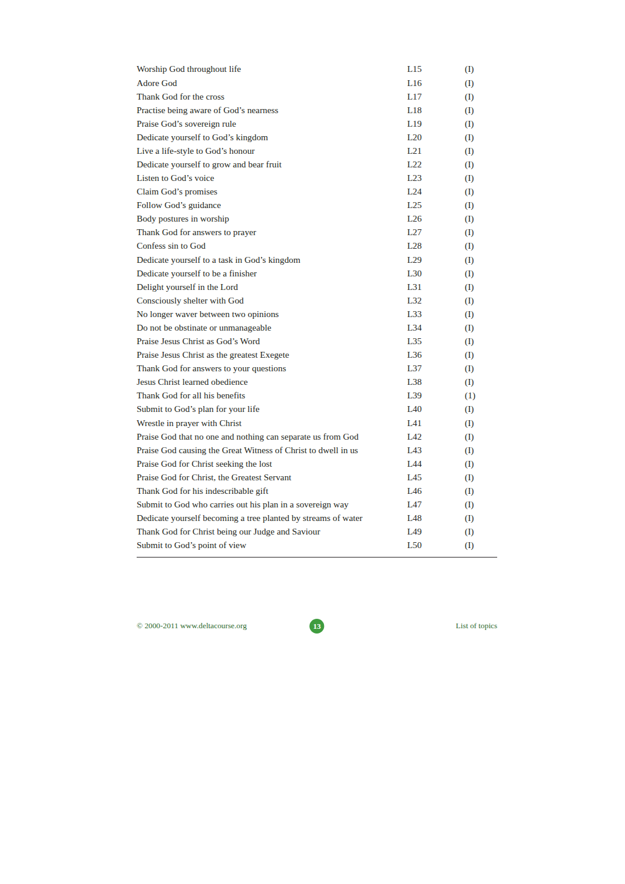| Worship God throughout life | L15 | (I) |
| Adore God | L16 | (I) |
| Thank God for the cross | L17 | (I) |
| Practise being aware of God’s nearness | L18 | (I) |
| Praise God’s sovereign rule | L19 | (I) |
| Dedicate yourself to God’s kingdom | L20 | (I) |
| Live a life-style to God’s honour | L21 | (I) |
| Dedicate yourself to grow and bear fruit | L22 | (I) |
| Listen to God’s voice | L23 | (I) |
| Claim God’s promises | L24 | (I) |
| Follow God’s guidance | L25 | (I) |
| Body postures in worship | L26 | (I) |
| Thank God for answers to prayer | L27 | (I) |
| Confess sin to God | L28 | (I) |
| Dedicate yourself to a task in God’s kingdom | L29 | (I) |
| Dedicate yourself to be a finisher | L30 | (I) |
| Delight yourself in the Lord | L31 | (I) |
| Consciously shelter with God | L32 | (I) |
| No longer waver between two opinions | L33 | (I) |
| Do not be obstinate or unmanageable | L34 | (I) |
| Praise Jesus Christ as God’s Word | L35 | (I) |
| Praise Jesus Christ as the greatest Exegete | L36 | (I) |
| Thank God for answers to your questions | L37 | (I) |
| Jesus Christ learned obedience | L38 | (I) |
| Thank God for all his benefits | L39 | (1) |
| Submit to God’s plan for your life | L40 | (I) |
| Wrestle in prayer with Christ | L41 | (I) |
| Praise God that no one and nothing can separate us from God | L42 | (I) |
| Praise God causing the Great Witness of Christ to dwell in us | L43 | (I) |
| Praise God for Christ seeking the lost | L44 | (I) |
| Praise God for Christ, the Greatest Servant | L45 | (I) |
| Thank God for his indescribable gift | L46 | (I) |
| Submit to God who carries out his plan in a sovereign way | L47 | (I) |
| Dedicate yourself becoming a tree planted by streams of water | L48 | (I) |
| Thank God for Christ being our Judge and Saviour | L49 | (I) |
| Submit to God’s point of view | L50 | (I) |
© 2000-2011 www.deltacourse.org 13 List of topics